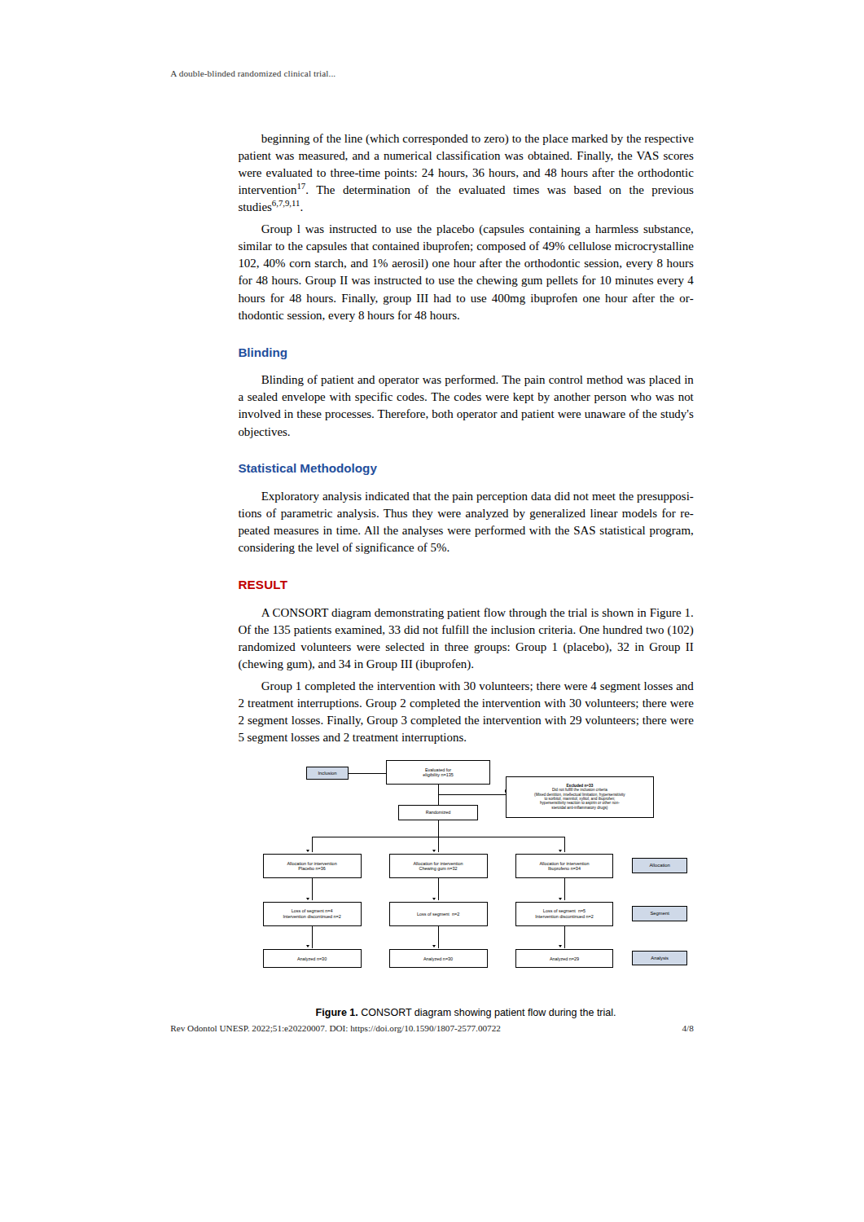A double-blinded randomized clinical trial...
beginning of the line (which corresponded to zero) to the place marked by the respective patient was measured, and a numerical classification was obtained. Finally, the VAS scores were evaluated to three-time points: 24 hours, 36 hours, and 48 hours after the orthodontic intervention17. The determination of the evaluated times was based on the previous studies6,7,9,11.
Group l was instructed to use the placebo (capsules containing a harmless substance, similar to the capsules that contained ibuprofen; composed of 49% cellulose microcrystalline 102, 40% corn starch, and 1% aerosil) one hour after the orthodontic session, every 8 hours for 48 hours. Group II was instructed to use the chewing gum pellets for 10 minutes every 4 hours for 48 hours. Finally, group III had to use 400mg ibuprofen one hour after the orthodontic session, every 8 hours for 48 hours.
Blinding
Blinding of patient and operator was performed. The pain control method was placed in a sealed envelope with specific codes. The codes were kept by another person who was not involved in these processes. Therefore, both operator and patient were unaware of the study's objectives.
Statistical Methodology
Exploratory analysis indicated that the pain perception data did not meet the presuppositions of parametric analysis. Thus they were analyzed by generalized linear models for repeated measures in time. All the analyses were performed with the SAS statistical program, considering the level of significance of 5%.
RESULT
A CONSORT diagram demonstrating patient flow through the trial is shown in Figure 1. Of the 135 patients examined, 33 did not fulfill the inclusion criteria. One hundred two (102) randomized volunteers were selected in three groups: Group 1 (placebo), 32 in Group II (chewing gum), and 34 in Group III (ibuprofen).
Group 1 completed the intervention with 30 volunteers; there were 4 segment losses and 2 treatment interruptions. Group 2 completed the intervention with 30 volunteers; there were 2 segment losses. Finally, Group 3 completed the intervention with 29 volunteers; there were 5 segment losses and 2 treatment interruptions.
Evaluated for
eligibility n=135
Inclusion
Excluded n=33
Did not fulfill the inclusion criteria
(Mixed dentition, intellectual limitation, hypersensitivity
to sorbitol, mannitol, xylitol, and ibuprofen;
hypersensitivity reaction to aspirin or other non-
steroidal anti-inflammatory drugs)
Randomized
Allocation for intervention
Placebo n=36
Allocation for intervention
Chewing gum n=32
Allocation for intervention
Ibuprofeno n=34
Allocation
Loss of segment n=4
Intervention discontinued n=2
Loss of segment n=2
Loss of segment n=5
Intervention discontinued n=2
Segment
Analyzed n=30
Analyzed n=30
Analyzed n=29
Analysis
Figure 1. CONSORT diagram showing patient flow during the trial.
Rev Odontol UNESP. 2022;51:e20220007. DOI: https://doi.org/10.1590/1807-2577.00722 4/8